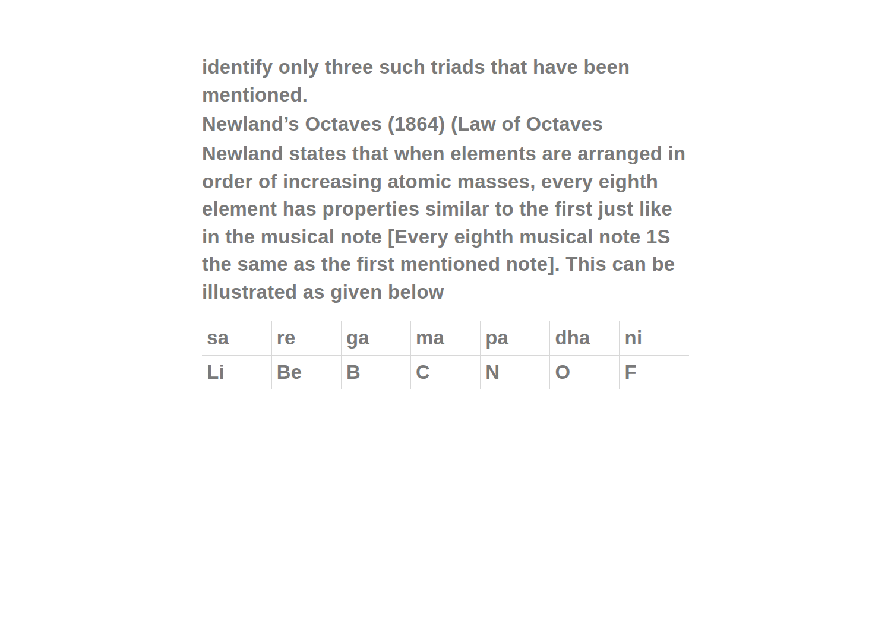identify only three such triads that have been mentioned.
Newland’s Octaves (1864) (Law of Octaves
Newland states that when elements are arranged in order of increasing atomic masses, every eighth element has properties similar to the first just like in the musical note [Every eighth musical note 1S the same as the first mentioned note]. This can be illustrated as given below
| sa | re | ga | ma | pa | dha | ni |
| Li | Be | B | C | N | O | F |